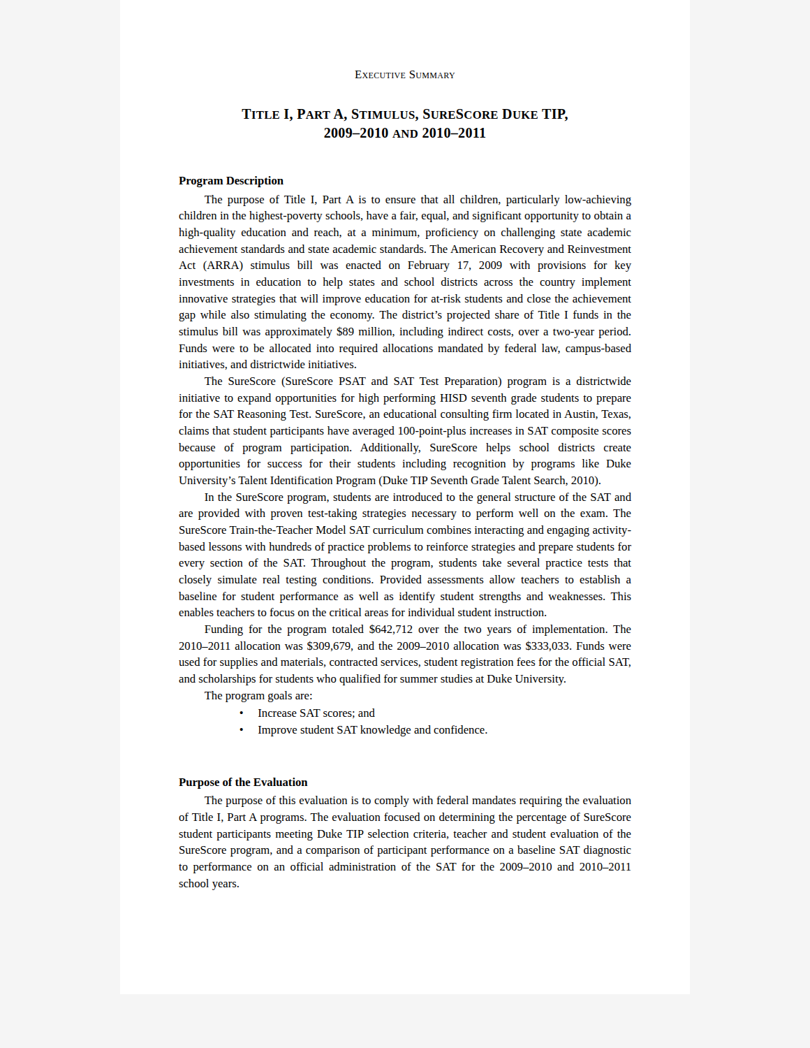Executive Summary TITLE I, PART A, STIMULUS, SURESCORE DUKE TIP, 2009–2010 AND 2010–2011
Program Description
The purpose of Title I, Part A is to ensure that all children, particularly low-achieving children in the highest-poverty schools, have a fair, equal, and significant opportunity to obtain a high-quality education and reach, at a minimum, proficiency on challenging state academic achievement standards and state academic standards. The American Recovery and Reinvestment Act (ARRA) stimulus bill was enacted on February 17, 2009 with provisions for key investments in education to help states and school districts across the country implement innovative strategies that will improve education for at-risk students and close the achievement gap while also stimulating the economy. The district’s projected share of Title I funds in the stimulus bill was approximately $89 million, including indirect costs, over a two-year period. Funds were to be allocated into required allocations mandated by federal law, campus-based initiatives, and districtwide initiatives.
The SureScore (SureScore PSAT and SAT Test Preparation) program is a districtwide initiative to expand opportunities for high performing HISD seventh grade students to prepare for the SAT Reasoning Test. SureScore, an educational consulting firm located in Austin, Texas, claims that student participants have averaged 100-point-plus increases in SAT composite scores because of program participation. Additionally, SureScore helps school districts create opportunities for success for their students including recognition by programs like Duke University’s Talent Identification Program (Duke TIP Seventh Grade Talent Search, 2010).
In the SureScore program, students are introduced to the general structure of the SAT and are provided with proven test-taking strategies necessary to perform well on the exam. The SureScore Train-the-Teacher Model SAT curriculum combines interacting and engaging activity-based lessons with hundreds of practice problems to reinforce strategies and prepare students for every section of the SAT. Throughout the program, students take several practice tests that closely simulate real testing conditions. Provided assessments allow teachers to establish a baseline for student performance as well as identify student strengths and weaknesses. This enables teachers to focus on the critical areas for individual student instruction.
Funding for the program totaled $642,712 over the two years of implementation. The 2010–2011 allocation was $309,679, and the 2009–2010 allocation was $333,033. Funds were used for supplies and materials, contracted services, student registration fees for the official SAT, and scholarships for students who qualified for summer studies at Duke University.
The program goals are:
Increase SAT scores; and
Improve student SAT knowledge and confidence.
Purpose of the Evaluation
The purpose of this evaluation is to comply with federal mandates requiring the evaluation of Title I, Part A programs. The evaluation focused on determining the percentage of SureScore student participants meeting Duke TIP selection criteria, teacher and student evaluation of the SureScore program, and a comparison of participant performance on a baseline SAT diagnostic to performance on an official administration of the SAT for the 2009–2010 and 2010–2011 school years.